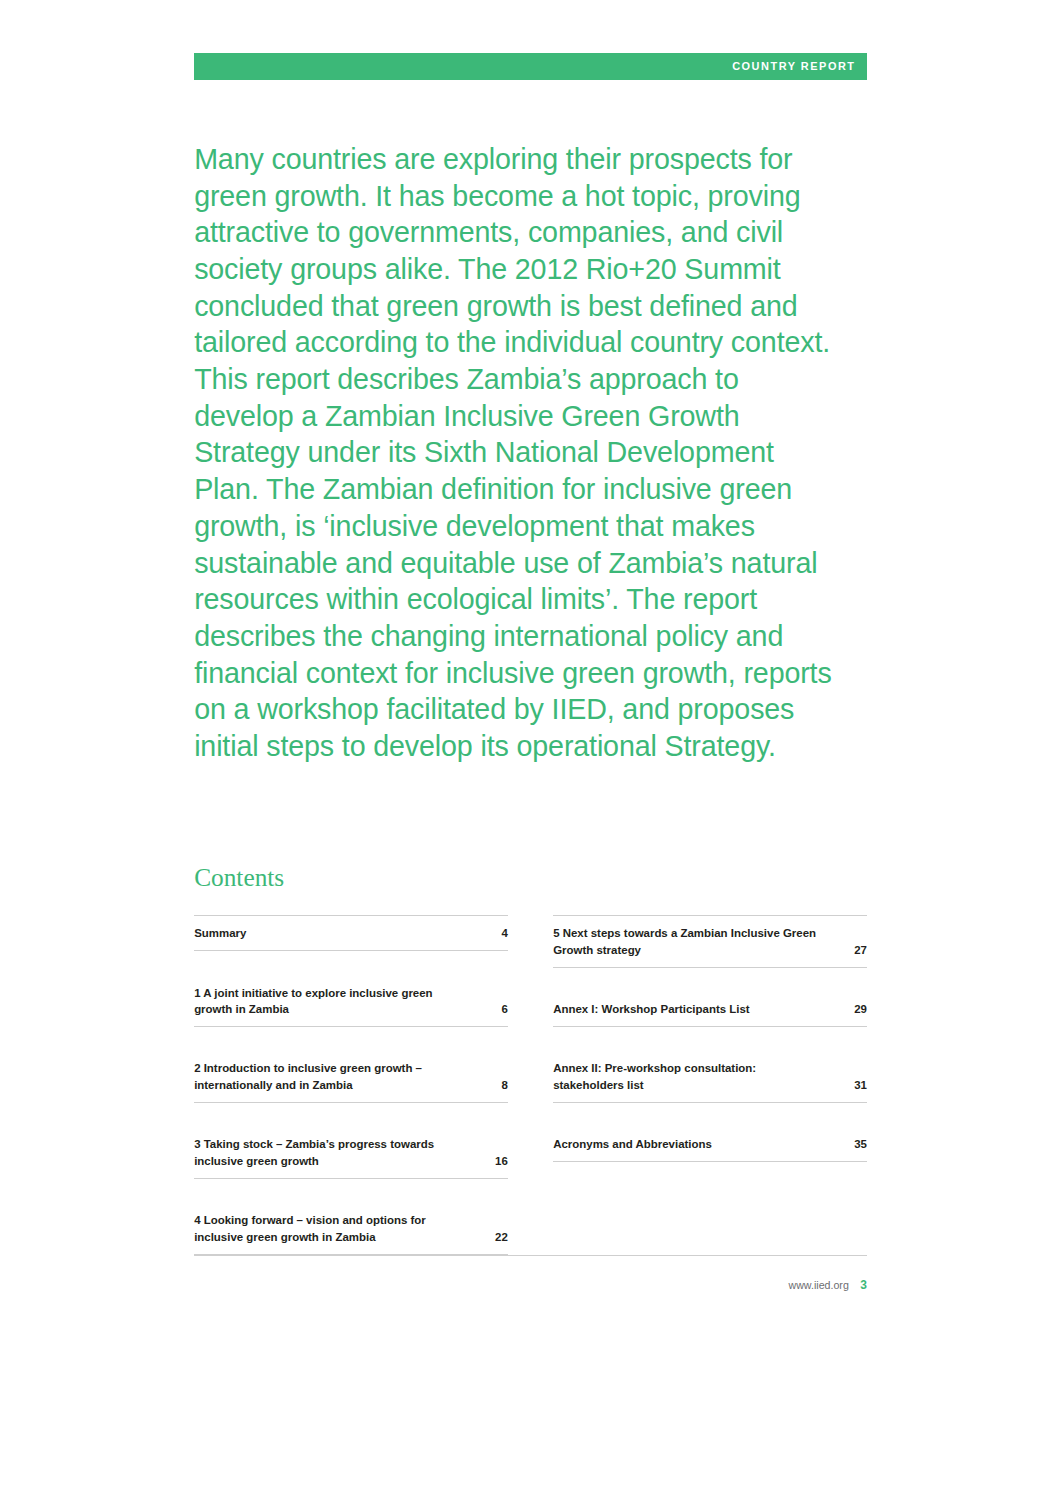Country Report
Many countries are exploring their prospects for green growth. It has become a hot topic, proving attractive to governments, companies, and civil society groups alike. The 2012 Rio+20 Summit concluded that green growth is best defined and tailored according to the individual country context. This report describes Zambia’s approach to develop a Zambian Inclusive Green Growth Strategy under its Sixth National Development Plan. The Zambian definition for inclusive green growth, is ‘inclusive development that makes sustainable and equitable use of Zambia’s natural resources within ecological limits’. The report describes the changing international policy and financial context for inclusive green growth, reports on a workshop facilitated by IIED, and proposes initial steps to develop its operational Strategy.
Contents
Summary 4
1 A joint initiative to explore inclusive green growth in Zambia 6
2 Introduction to inclusive green growth – internationally and in Zambia 8
3 Taking stock – Zambia’s progress towards inclusive green growth 16
4 Looking forward – vision and options for inclusive green growth in Zambia 22
5 Next steps towards a Zambian Inclusive Green Growth strategy 27
Annex I: Workshop Participants List 29
Annex II: Pre-workshop consultation: stakeholders list 31
Acronyms and Abbreviations 35
www.iied.org 3